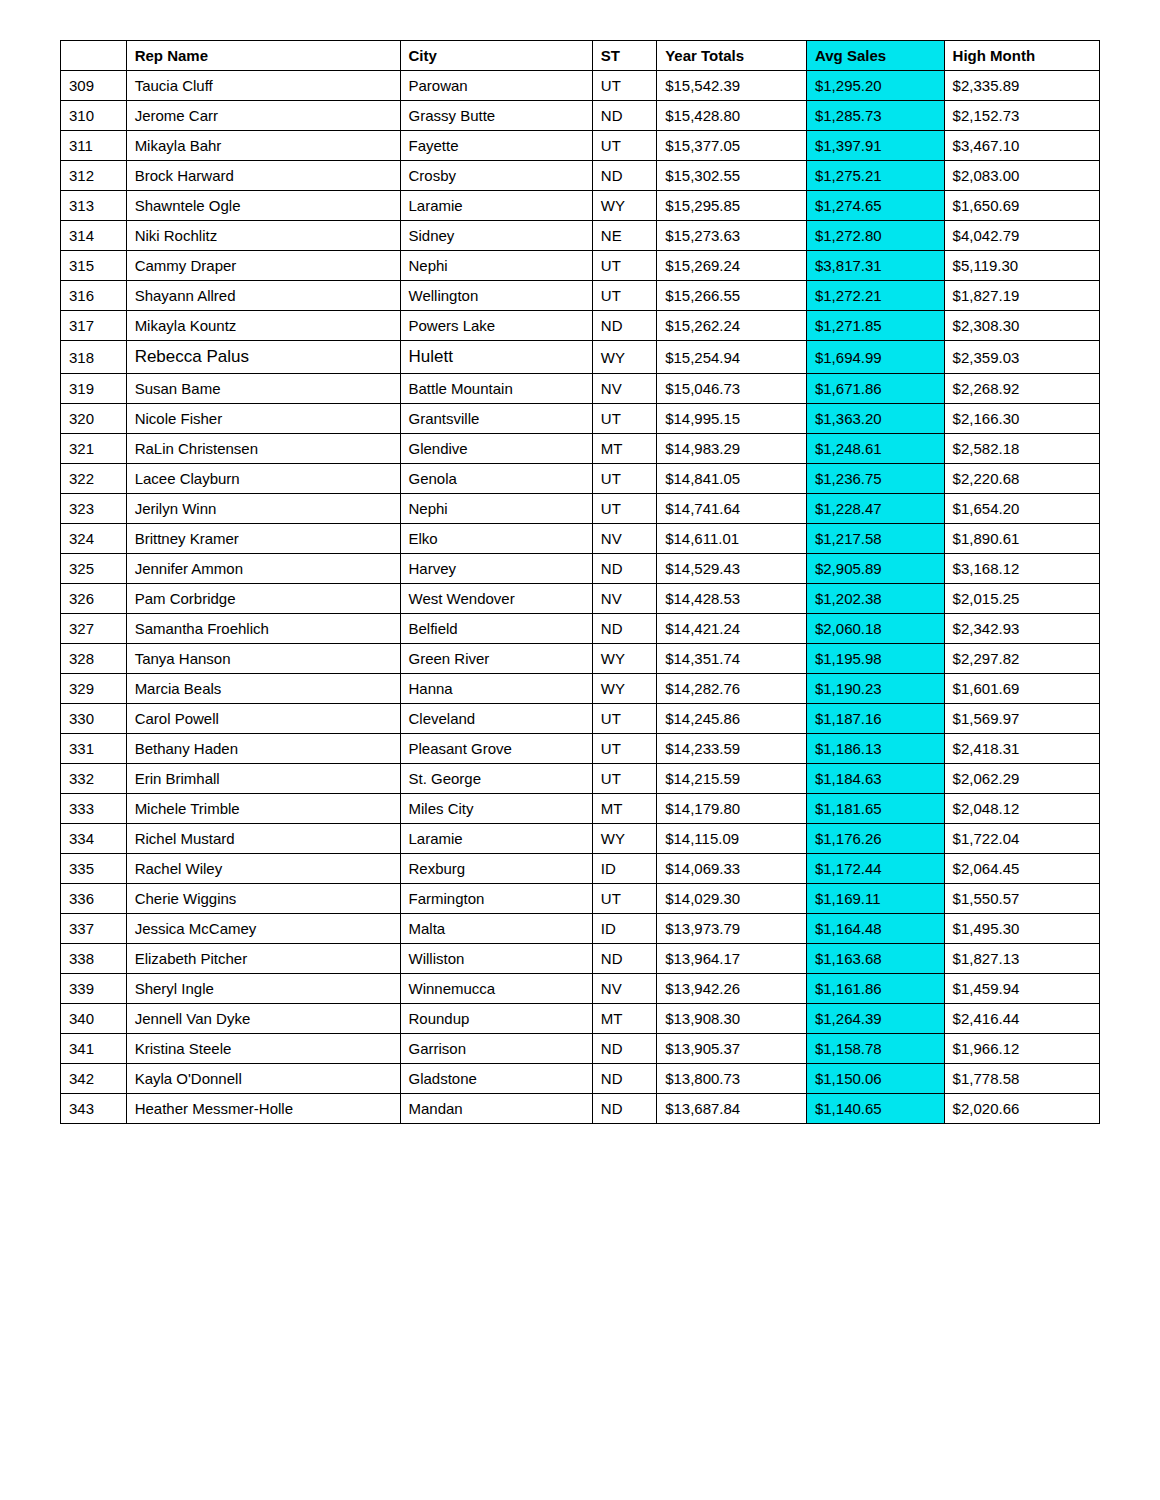| | Rep Name | City | ST | Year Totals | Avg Sales | High Month |
| --- | --- | --- | --- | --- | --- | --- |
| 309 | Taucia Cluff | Parowan | UT | $15,542.39 | $1,295.20 | $2,335.89 |
| 310 | Jerome Carr | Grassy Butte | ND | $15,428.80 | $1,285.73 | $2,152.73 |
| 311 | Mikayla Bahr | Fayette | UT | $15,377.05 | $1,397.91 | $3,467.10 |
| 312 | Brock Harward | Crosby | ND | $15,302.55 | $1,275.21 | $2,083.00 |
| 313 | Shawntele Ogle | Laramie | WY | $15,295.85 | $1,274.65 | $1,650.69 |
| 314 | Niki Rochlitz | Sidney | NE | $15,273.63 | $1,272.80 | $4,042.79 |
| 315 | Cammy Draper | Nephi | UT | $15,269.24 | $3,817.31 | $5,119.30 |
| 316 | Shayann Allred | Wellington | UT | $15,266.55 | $1,272.21 | $1,827.19 |
| 317 | Mikayla Kountz | Powers Lake | ND | $15,262.24 | $1,271.85 | $2,308.30 |
| 318 | Rebecca Palus | Hulett | WY | $15,254.94 | $1,694.99 | $2,359.03 |
| 319 | Susan Bame | Battle Mountain | NV | $15,046.73 | $1,671.86 | $2,268.92 |
| 320 | Nicole Fisher | Grantsville | UT | $14,995.15 | $1,363.20 | $2,166.30 |
| 321 | RaLin Christensen | Glendive | MT | $14,983.29 | $1,248.61 | $2,582.18 |
| 322 | Lacee Clayburn | Genola | UT | $14,841.05 | $1,236.75 | $2,220.68 |
| 323 | Jerilyn Winn | Nephi | UT | $14,741.64 | $1,228.47 | $1,654.20 |
| 324 | Brittney Kramer | Elko | NV | $14,611.01 | $1,217.58 | $1,890.61 |
| 325 | Jennifer Ammon | Harvey | ND | $14,529.43 | $2,905.89 | $3,168.12 |
| 326 | Pam Corbridge | West Wendover | NV | $14,428.53 | $1,202.38 | $2,015.25 |
| 327 | Samantha Froehlich | Belfield | ND | $14,421.24 | $2,060.18 | $2,342.93 |
| 328 | Tanya Hanson | Green River | WY | $14,351.74 | $1,195.98 | $2,297.82 |
| 329 | Marcia Beals | Hanna | WY | $14,282.76 | $1,190.23 | $1,601.69 |
| 330 | Carol Powell | Cleveland | UT | $14,245.86 | $1,187.16 | $1,569.97 |
| 331 | Bethany Haden | Pleasant Grove | UT | $14,233.59 | $1,186.13 | $2,418.31 |
| 332 | Erin Brimhall | St. George | UT | $14,215.59 | $1,184.63 | $2,062.29 |
| 333 | Michele Trimble | Miles City | MT | $14,179.80 | $1,181.65 | $2,048.12 |
| 334 | Richel Mustard | Laramie | WY | $14,115.09 | $1,176.26 | $1,722.04 |
| 335 | Rachel Wiley | Rexburg | ID | $14,069.33 | $1,172.44 | $2,064.45 |
| 336 | Cherie Wiggins | Farmington | UT | $14,029.30 | $1,169.11 | $1,550.57 |
| 337 | Jessica McCamey | Malta | ID | $13,973.79 | $1,164.48 | $1,495.30 |
| 338 | Elizabeth Pitcher | Williston | ND | $13,964.17 | $1,163.68 | $1,827.13 |
| 339 | Sheryl Ingle | Winnemucca | NV | $13,942.26 | $1,161.86 | $1,459.94 |
| 340 | Jennell Van Dyke | Roundup | MT | $13,908.30 | $1,264.39 | $2,416.44 |
| 341 | Kristina Steele | Garrison | ND | $13,905.37 | $1,158.78 | $1,966.12 |
| 342 | Kayla O'Donnell | Gladstone | ND | $13,800.73 | $1,150.06 | $1,778.58 |
| 343 | Heather Messmer-Holle | Mandan | ND | $13,687.84 | $1,140.65 | $2,020.66 |